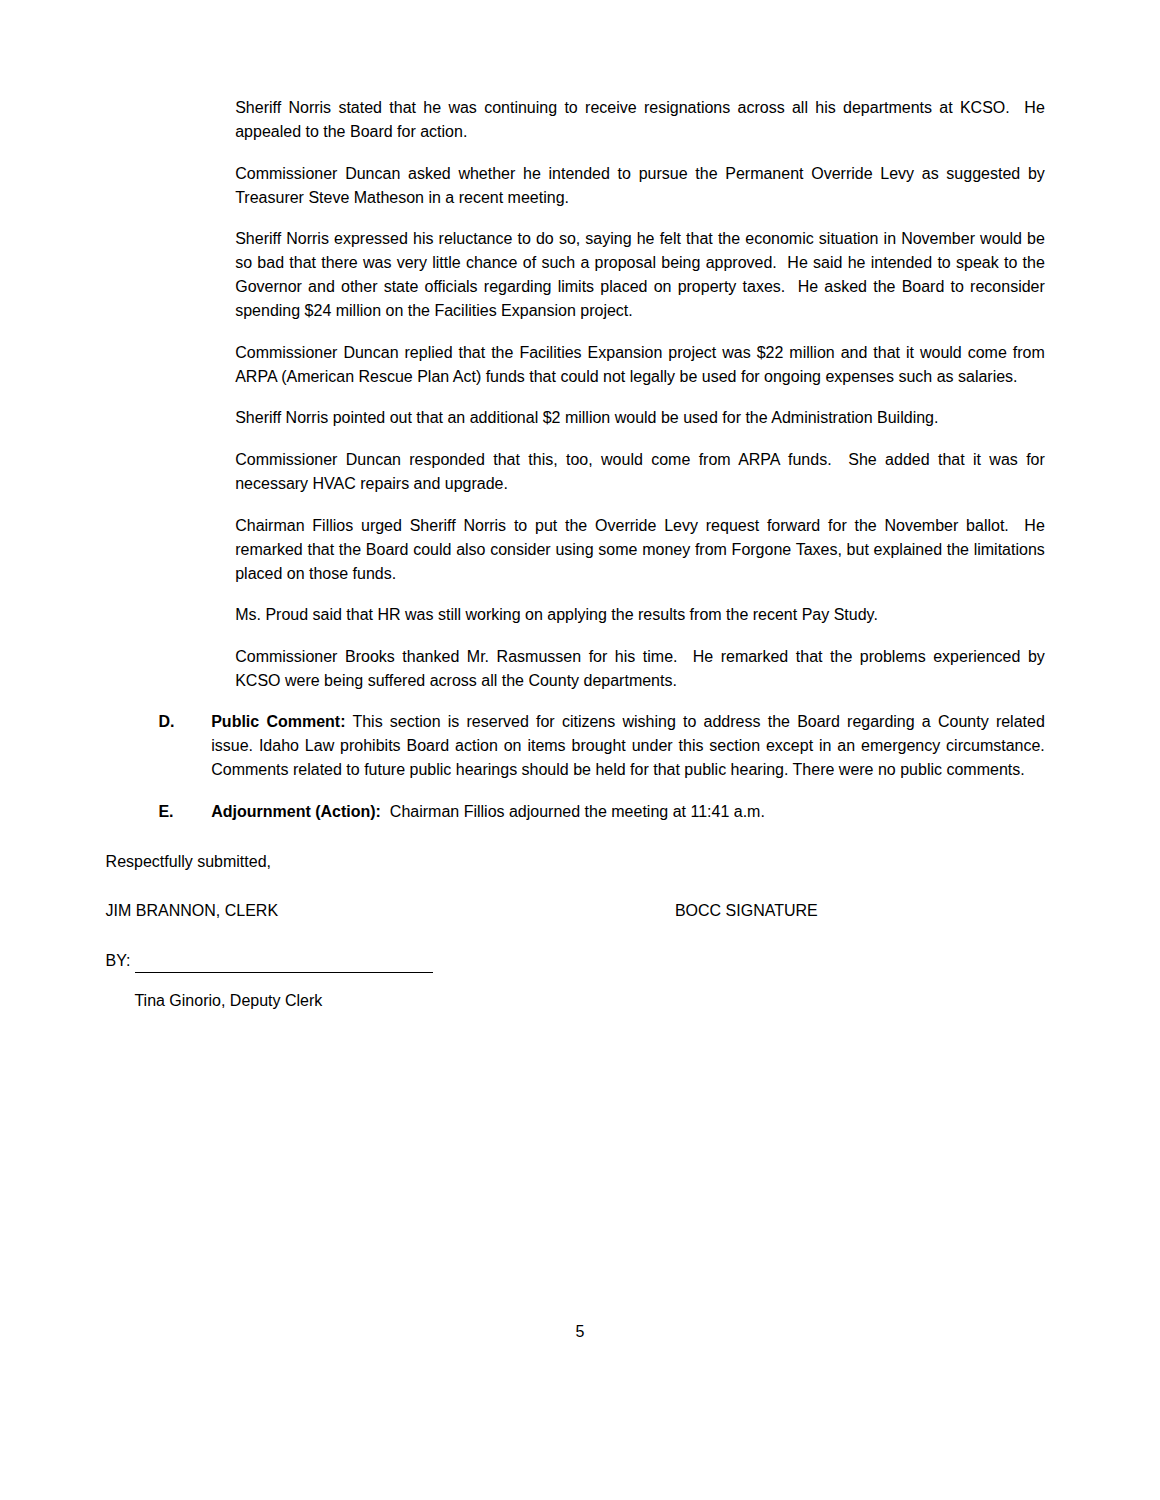Sheriff Norris stated that he was continuing to receive resignations across all his departments at KCSO. He appealed to the Board for action.
Commissioner Duncan asked whether he intended to pursue the Permanent Override Levy as suggested by Treasurer Steve Matheson in a recent meeting.
Sheriff Norris expressed his reluctance to do so, saying he felt that the economic situation in November would be so bad that there was very little chance of such a proposal being approved. He said he intended to speak to the Governor and other state officials regarding limits placed on property taxes. He asked the Board to reconsider spending $24 million on the Facilities Expansion project.
Commissioner Duncan replied that the Facilities Expansion project was $22 million and that it would come from ARPA (American Rescue Plan Act) funds that could not legally be used for ongoing expenses such as salaries.
Sheriff Norris pointed out that an additional $2 million would be used for the Administration Building.
Commissioner Duncan responded that this, too, would come from ARPA funds. She added that it was for necessary HVAC repairs and upgrade.
Chairman Fillios urged Sheriff Norris to put the Override Levy request forward for the November ballot. He remarked that the Board could also consider using some money from Forgone Taxes, but explained the limitations placed on those funds.
Ms. Proud said that HR was still working on applying the results from the recent Pay Study.
Commissioner Brooks thanked Mr. Rasmussen for his time. He remarked that the problems experienced by KCSO were being suffered across all the County departments.
D.
Public Comment: This section is reserved for citizens wishing to address the Board regarding a County related issue. Idaho Law prohibits Board action on items brought under this section except in an emergency circumstance. Comments related to future public hearings should be held for that public hearing. There were no public comments.
E.
Adjournment (Action): Chairman Fillios adjourned the meeting at 11:41 a.m.
Respectfully submitted,
JIM BRANNON, CLERK
BOCC SIGNATURE
BY:
Tina Ginorio, Deputy Clerk
5